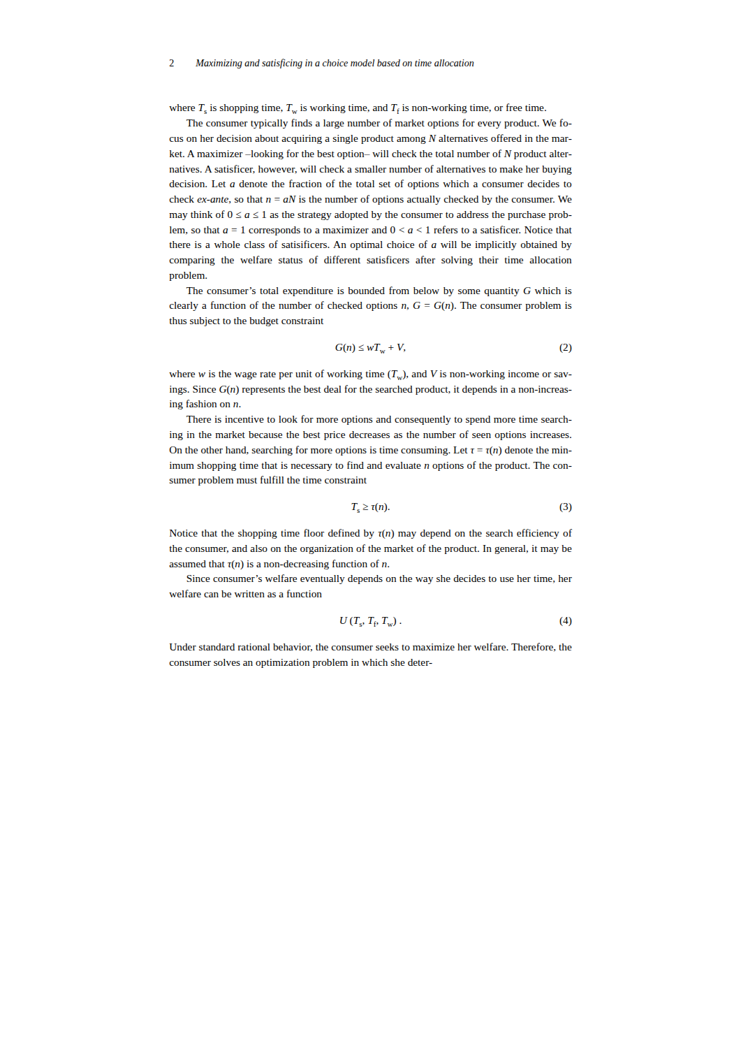2 Maximizing and satisficing in a choice model based on time allocation
where Ts is shopping time, Tw is working time, and Tf is non-working time, or free time.
The consumer typically finds a large number of market options for every product. We focus on her decision about acquiring a single product among N alternatives offered in the market. A maximizer –looking for the best option– will check the total number of N product alternatives. A satisficer, however, will check a smaller number of alternatives to make her buying decision. Let a denote the fraction of the total set of options which a consumer decides to check ex-ante, so that n = aN is the number of options actually checked by the consumer. We may think of 0 ≤ a ≤ 1 as the strategy adopted by the consumer to address the purchase problem, so that a = 1 corresponds to a maximizer and 0 < a < 1 refers to a satisficer. Notice that there is a whole class of satisificers. An optimal choice of a will be implicitly obtained by comparing the welfare status of different satisficers after solving their time allocation problem.
The consumer’s total expenditure is bounded from below by some quantity G which is clearly a function of the number of checked options n, G = G(n). The consumer problem is thus subject to the budget constraint
G(n) ≤ wTw + V, (2)
where w is the wage rate per unit of working time (Tw), and V is non-working income or savings. Since G(n) represents the best deal for the searched product, it depends in a non-increasing fashion on n.
There is incentive to look for more options and consequently to spend more time searching in the market because the best price decreases as the number of seen options increases. On the other hand, searching for more options is time consuming. Let τ = τ(n) denote the minimum shopping time that is necessary to find and evaluate n options of the product. The consumer problem must fulfill the time constraint
Ts ≥ τ(n). (3)
Notice that the shopping time floor defined by τ(n) may depend on the search efficiency of the consumer, and also on the organization of the market of the product. In general, it may be assumed that τ(n) is a non-decreasing function of n.
Since consumer’s welfare eventually depends on the way she decides to use her time, her welfare can be written as a function
U (Ts, Tf, Tw) . (4)
Under standard rational behavior, the consumer seeks to maximize her welfare. Therefore, the consumer solves an optimization problem in which she deter-